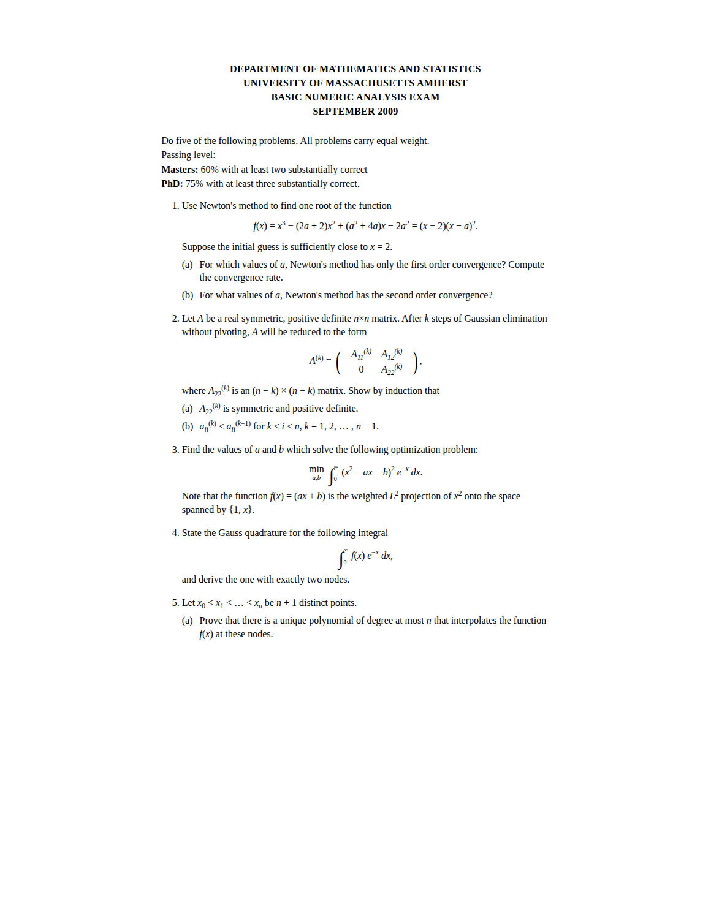Department of Mathematics and Statistics
University of Massachusetts Amherst
Basic Numeric Analysis Exam
September 2009
Do five of the following problems. All problems carry equal weight.
Passing level:
Masters: 60% with at least two substantially correct
PhD: 75% with at least three substantially correct.
Use Newton's method to find one root of the function
f(x) = x3 − (2a + 2)x2 + (a2 + 4a)x − 2a2 = (x − 2)(x − a)2.
Suppose the initial guess is sufficiently close to x = 2.
For which values of a, Newton's method has only the first order convergence? Compute the convergence rate.
For what values of a, Newton's method has the second order convergence?
Let A be a real symmetric, positive definite n×n matrix. After k steps of Gaussian elimination without pivoting, A will be reduced to the form
A(k) = (
| A 11 ( k ) | A 12 ( k ) |
| 0 | A 22 ( k ) |
),
where A22(k) is an (n − k) × (n − k) matrix. Show by induction that
A22(k) is symmetric and positive definite.
aii(k) ≤ aii(k−1) for k ≤ i ≤ n, k = 1, 2, … , n − 1.
Find the values of a and b which solve the following optimization problem:
min a,b ∫∞0 (x2 − ax − b)2 e−x dx.
Note that the function f(x) = (ax + b) is the weighted L2 projection of x2 onto the space spanned by {1, x}.
State the Gauss quadrature for the following integral
∫∞0 f(x) e−x dx,
and derive the one with exactly two nodes.
Let x0 < x1 < … < xn be n + 1 distinct points.
Prove that there is a unique polynomial of degree at most n that interpolates the function f(x) at these nodes.